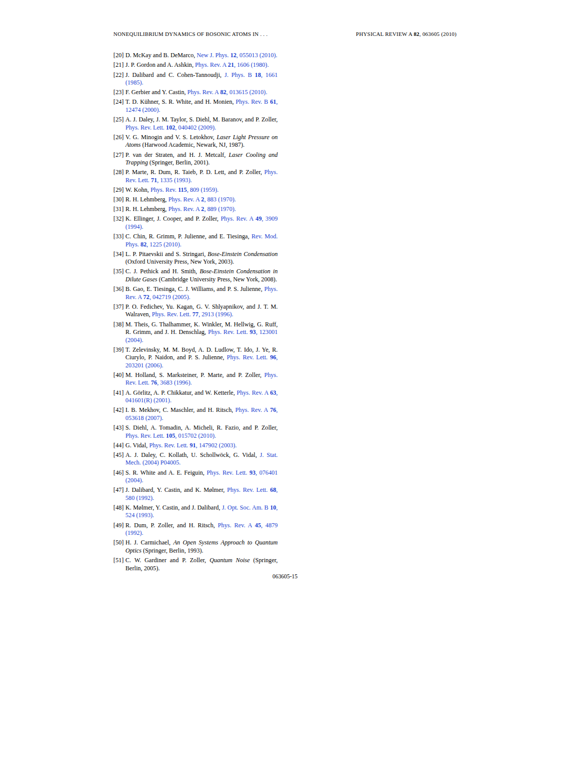Nonequilibrium dynamics of bosonic atoms in . . .
PHYSICAL REVIEW A 82, 063605 (2010)
[20] D. McKay and B. DeMarco, New J. Phys. 12, 055013 (2010).
[21] J. P. Gordon and A. Ashkin, Phys. Rev. A 21, 1606 (1980).
[22] J. Dalibard and C. Cohen-Tannoudji, J. Phys. B 18, 1661 (1985).
[23] F. Gerbier and Y. Castin, Phys. Rev. A 82, 013615 (2010).
[24] T. D. Kühner, S. R. White, and H. Monien, Phys. Rev. B 61, 12474 (2000).
[25] A. J. Daley, J. M. Taylor, S. Diehl, M. Baranov, and P. Zoller, Phys. Rev. Lett. 102, 040402 (2009).
[26] V. G. Minogin and V. S. Letokhov, Laser Light Pressure on Atoms (Harwood Academic, Newark, NJ, 1987).
[27] P. van der Straten, and H. J. Metcalf, Laser Cooling and Trapping (Springer, Berlin, 2001).
[28] P. Marte, R. Dum, R. Taieb, P. D. Lett, and P. Zoller, Phys. Rev. Lett. 71, 1335 (1993).
[29] W. Kohn, Phys. Rev. 115, 809 (1959).
[30] R. H. Lehmberg, Phys. Rev. A 2, 883 (1970).
[31] R. H. Lehmberg, Phys. Rev. A 2, 889 (1970).
[32] K. Ellinger, J. Cooper, and P. Zoller, Phys. Rev. A 49, 3909 (1994).
[33] C. Chin, R. Grimm, P. Julienne, and E. Tiesinga, Rev. Mod. Phys. 82, 1225 (2010).
[34] L. P. Pitaevskii and S. Stringari, Bose-Einstein Condensation (Oxford University Press, New York, 2003).
[35] C. J. Pethick and H. Smith, Bose-Einstein Condensation in Dilute Gases (Cambridge University Press, New York, 2008).
[36] B. Gao, E. Tiesinga, C. J. Williams, and P. S. Julienne, Phys. Rev. A 72, 042719 (2005).
[37] P. O. Fedichev, Yu. Kagan, G. V. Shlyapnikov, and J. T. M. Walraven, Phys. Rev. Lett. 77, 2913 (1996).
[38] M. Theis, G. Thalhammer, K. Winkler, M. Hellwig, G. Ruff, R. Grimm, and J. H. Denschlag, Phys. Rev. Lett. 93, 123001 (2004).
[39] T. Zelevinsky, M. M. Boyd, A. D. Ludlow, T. Ido, J. Ye, R. Ciurylo, P. Naidon, and P. S. Julienne, Phys. Rev. Lett. 96, 203201 (2006).
[40] M. Holland, S. Marksteiner, P. Marte, and P. Zoller, Phys. Rev. Lett. 76, 3683 (1996).
[41] A. Görlitz, A. P. Chikkatur, and W. Ketterle, Phys. Rev. A 63, 041601(R) (2001).
[42] I. B. Mekhov, C. Maschler, and H. Ritsch, Phys. Rev. A 76, 053618 (2007).
[43] S. Diehl, A. Tomadin, A. Micheli, R. Fazio, and P. Zoller, Phys. Rev. Lett. 105, 015702 (2010).
[44] G. Vidal, Phys. Rev. Lett. 91, 147902 (2003).
[45] A. J. Daley, C. Kollath, U. Schollwöck, G. Vidal, J. Stat. Mech. (2004) P04005.
[46] S. R. White and A. E. Feiguin, Phys. Rev. Lett. 93, 076401 (2004).
[47] J. Dalibard, Y. Castin, and K. Mølmer, Phys. Rev. Lett. 68, 580 (1992).
[48] K. Mølmer, Y. Castin, and J. Dalibard, J. Opt. Soc. Am. B 10, 524 (1993).
[49] R. Dum, P. Zoller, and H. Ritsch, Phys. Rev. A 45, 4879 (1992).
[50] H. J. Carmichael, An Open Systems Approach to Quantum Optics (Springer, Berlin, 1993).
[51] C. W. Gardiner and P. Zoller, Quantum Noise (Springer, Berlin, 2005).
063605-15